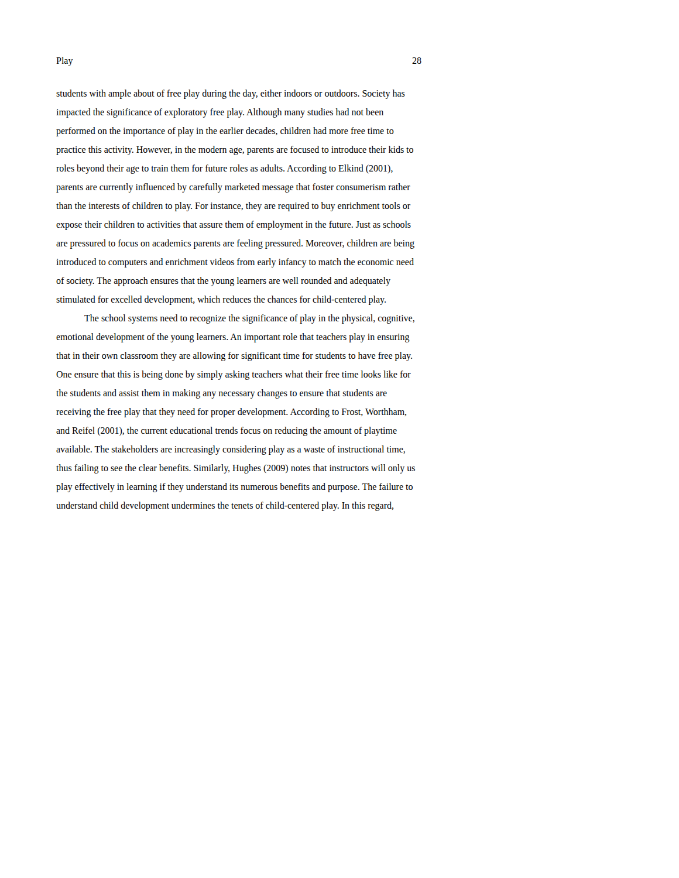Play 28
students with ample about of free play during the day, either indoors or outdoors. Society has impacted the significance of exploratory free play. Although many studies had not been performed on the importance of play in the earlier decades, children had more free time to practice this activity. However, in the modern age, parents are focused to introduce their kids to roles beyond their age to train them for future roles as adults. According to Elkind (2001), parents are currently influenced by carefully marketed message that foster consumerism rather than the interests of children to play. For instance, they are required to buy enrichment tools or expose their children to activities that assure them of employment in the future. Just as schools are pressured to focus on academics parents are feeling pressured. Moreover, children are being introduced to computers and enrichment videos from early infancy to match the economic need of society. The approach ensures that the young learners are well rounded and adequately stimulated for excelled development, which reduces the chances for child-centered play.
The school systems need to recognize the significance of play in the physical, cognitive, emotional development of the young learners. An important role that teachers play in ensuring that in their own classroom they are allowing for significant time for students to have free play. One ensure that this is being done by simply asking teachers what their free time looks like for the students and assist them in making any necessary changes to ensure that students are receiving the free play that they need for proper development. According to Frost, Worthham, and Reifel (2001), the current educational trends focus on reducing the amount of playtime available. The stakeholders are increasingly considering play as a waste of instructional time, thus failing to see the clear benefits. Similarly, Hughes (2009) notes that instructors will only us play effectively in learning if they understand its numerous benefits and purpose. The failure to understand child development undermines the tenets of child-centered play. In this regard,